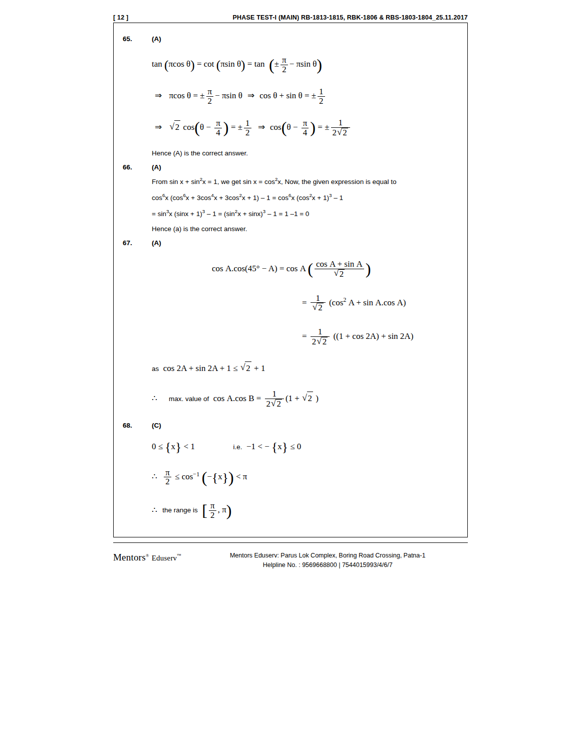[ 12 ]
PHASE TEST-I (MAIN) RB-1813-1815, RBK-1806 & RBS-1803-1804_25.11.2017
65.
(A)
tan (πcos θ) = cot (πsin θ) = tan (±π 2− πsin θ)
⇒ πcos θ = ±π 2− πsin θ ⇒ cos θ + sin θ = ±12
⇒ 2 cos(θ − π 4) = ±12 ⇒ cos(θ − π 4) = ±122
Hence (A) is the correct answer.
66.
(A)
From sin x + sin2x = 1, we get sin x = cos2x, Now, the given expression is equal to
cos6x (cos6x + 3cos4x + 3cos2x + 1) – 1 = cos6x (cos2x + 1)3 – 1
= sin3x (sinx + 1)3 – 1 = (sin2x + sinx)3 – 1 = 1 –1 = 0
Hence (a) is the correct answer.
67.
(A)
cos A.cos(45° − A) = cos A (cos A + sin A 2)
= 12 (cos2 A + sin A.cos A)
= 122 ((1 + cos 2A) + sin 2A)
as cos 2A + sin 2A + 1 ≤ 2 + 1
∴ max. value of cos A.cos B = 122(1 + 2 )
68.
(C)
0 ≤ {x} < 1 i.e. −1 < − {x} ≤ 0
∴ π 2 ≤ cos−1 (−{x}) < π
∴ the range is [π 2, π)
Mentors® Eduserv™
Mentors Eduserv: Parus Lok Complex, Boring Road Crossing, Patna-1
Helpline No. : 9569668800 | 7544015993/4/6/7